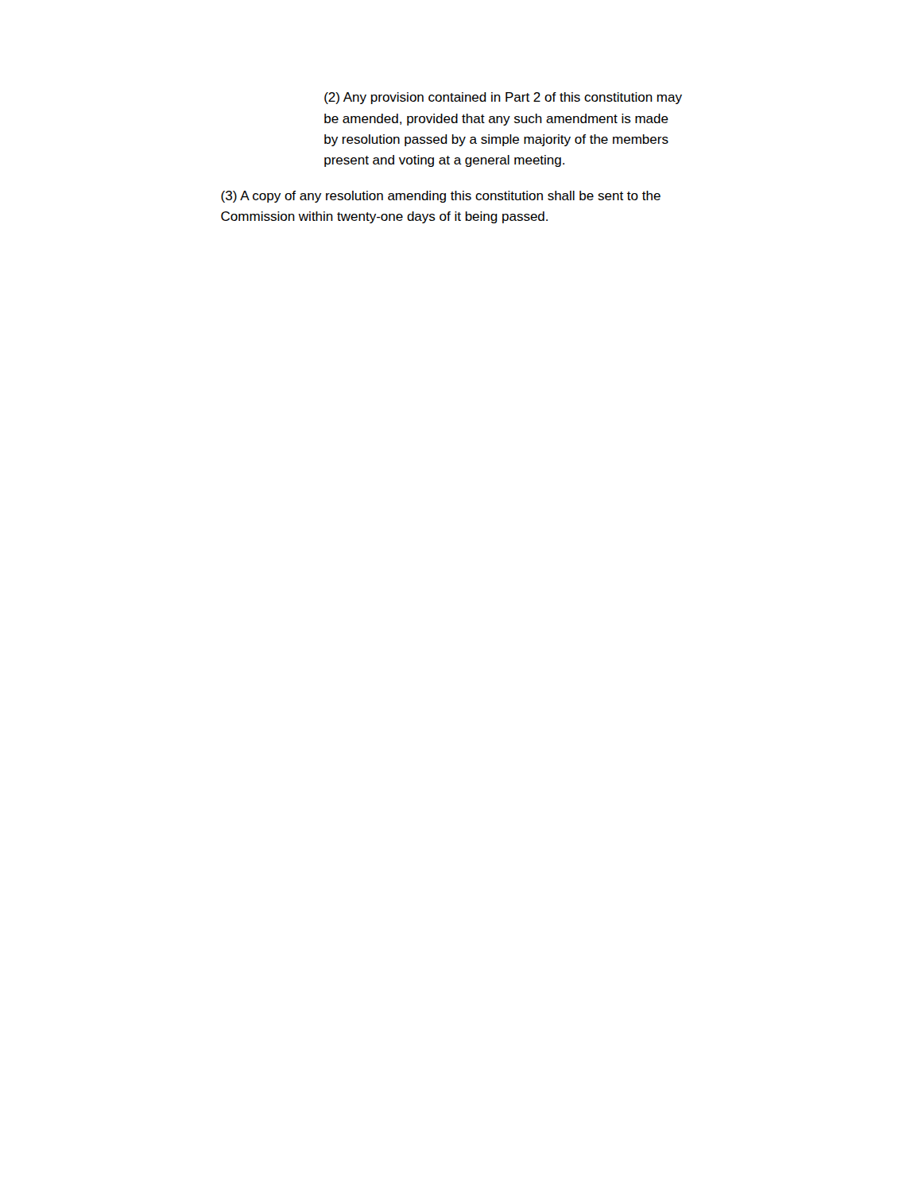(2) Any provision contained in Part 2 of this constitution may be amended, provided that any such amendment is made by resolution passed by a simple majority of the members present and voting at a general meeting.
(3) A copy of any resolution amending this constitution shall be sent to the Commission within twenty-one days of it being passed.